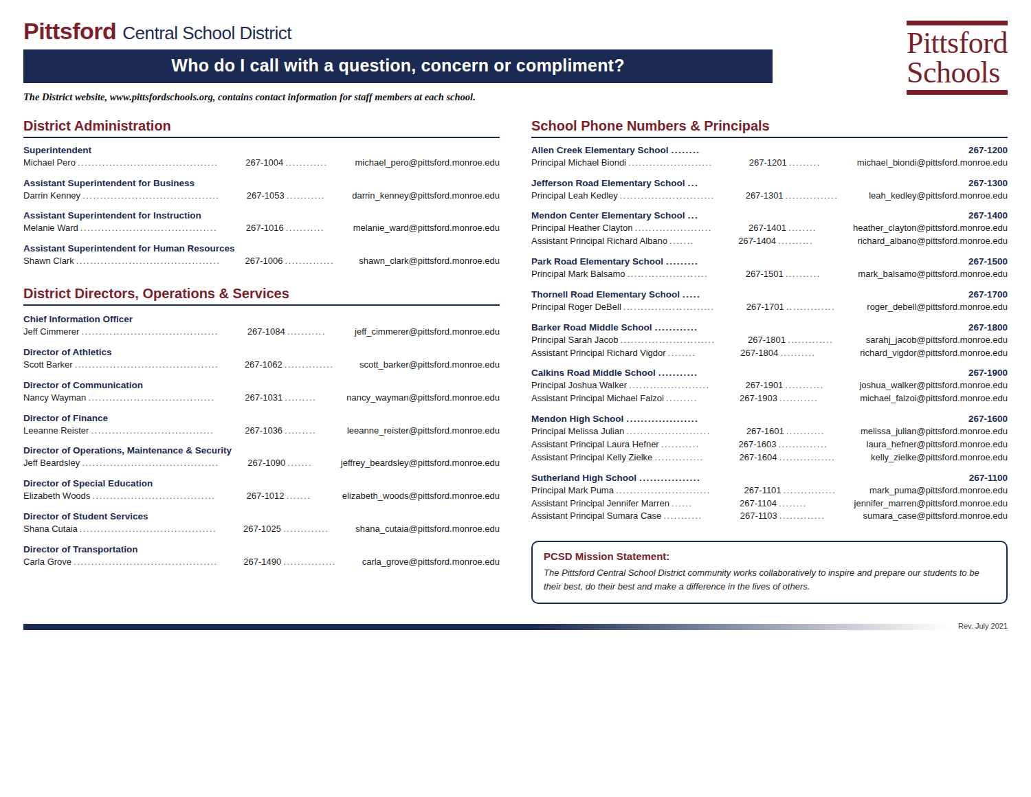Pittsford Central School District
Who do I call with a question, concern or compliment?
The District website, www.pittsfordschools.org, contains contact information for staff members at each school.
Pittsford
Schools
District Administration
Superintendent
Michael Pero........................................ 267-1004............ michael_pero@pittsford.monroe.edu
Assistant Superintendent for Business
Darrin Kenney....................................... 267-1053........... darrin_kenney@pittsford.monroe.edu
Assistant Superintendent for Instruction
Melanie Ward....................................... 267-1016........... melanie_ward@pittsford.monroe.edu
Assistant Superintendent for Human Resources
Shawn Clark......................................... 267-1006.............. shawn_clark@pittsford.monroe.edu
District Directors, Operations & Services
Chief Information Officer
Jeff Cimmerer....................................... 267-1084........... jeff_cimmerer@pittsford.monroe.edu
Director of Athletics
Scott Barker......................................... 267-1062.............. scott_barker@pittsford.monroe.edu
Director of Communication
Nancy Wayman.................................... 267-1031......... nancy_wayman@pittsford.monroe.edu
Director of Finance
Leeanne Reister................................... 267-1036......... leeanne_reister@pittsford.monroe.edu
Director of Operations, Maintenance & Security
Jeff Beardsley....................................... 267-1090....... jeffrey_beardsley@pittsford.monroe.edu
Director of Special Education
Elizabeth Woods................................... 267-1012....... elizabeth_woods@pittsford.monroe.edu
Director of Student Services
Shana Cutaia....................................... 267-1025............. shana_cutaia@pittsford.monroe.edu
Director of Transportation
Carla Grove......................................... 267-1490............... carla_grove@pittsford.monroe.edu
School Phone Numbers & Principals
Allen Creek Elementary School........ 267-1200
Principal Michael Biondi........................ 267-1201......... michael_biondi@pittsford.monroe.edu
Jefferson Road Elementary School... 267-1300
Principal Leah Kedley........................... 267-1301............... leah_kedley@pittsford.monroe.edu
Mendon Center Elementary School... 267-1400
Principal Heather Clayton...................... 267-1401........ heather_clayton@pittsford.monroe.edu
Assistant Principal Richard Albano....... 267-1404.......... richard_albano@pittsford.monroe.edu
Park Road Elementary School......... 267-1500
Principal Mark Balsamo....................... 267-1501.......... mark_balsamo@pittsford.monroe.edu
Thornell Road Elementary School..... 267-1700
Principal Roger DeBell.......................... 267-1701.............. roger_debell@pittsford.monroe.edu
Barker Road Middle School............ 267-1800
Principal Sarah Jacob........................... 267-1801............. sarahj_jacob@pittsford.monroe.edu
Assistant Principal Richard Vigdor........ 267-1804.......... richard_vigdor@pittsford.monroe.edu
Calkins Road Middle School........... 267-1900
Principal Joshua Walker....................... 267-1901........... joshua_walker@pittsford.monroe.edu
Assistant Principal Michael Falzoi......... 267-1903........... michael_falzoi@pittsford.monroe.edu
Mendon High School.................... 267-1600
Principal Melissa Julian........................ 267-1601........... melissa_julian@pittsford.monroe.edu
Assistant Principal Laura Hefner........... 267-1603.............. laura_hefner@pittsford.monroe.edu
Assistant Principal Kelly Zielke.............. 267-1604................ kelly_zielke@pittsford.monroe.edu
Sutherland High School................. 267-1100
Principal Mark Puma........................... 267-1101............... mark_puma@pittsford.monroe.edu
Assistant Principal Jennifer Marren...... 267-1104........ jennifer_marren@pittsford.monroe.edu
Assistant Principal Sumara Case........... 267-1103............. sumara_case@pittsford.monroe.edu
PCSD Mission Statement:
The Pittsford Central School District community works collaboratively to inspire and prepare our students to be their best, do their best and make a difference in the lives of others.
Rev. July 2021